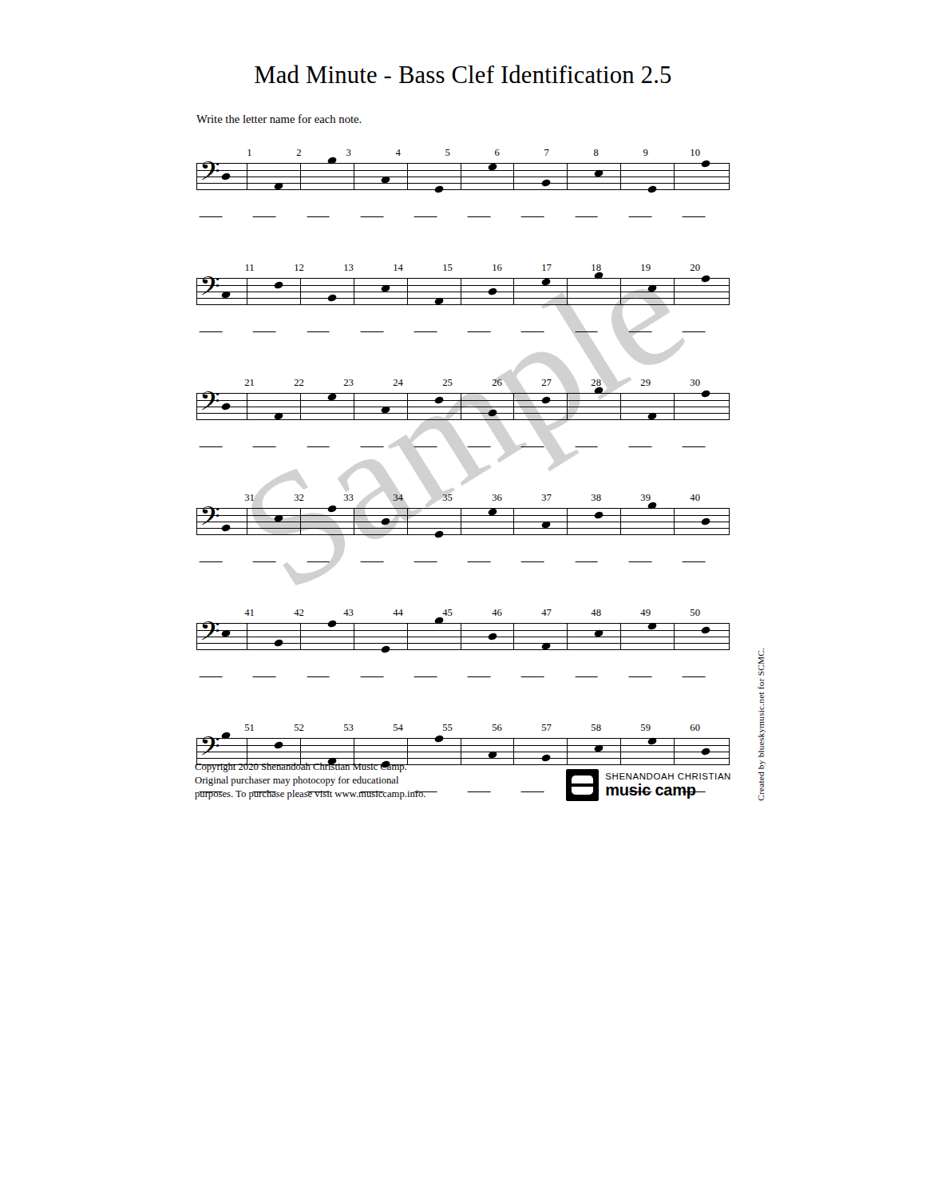Mad Minute - Bass Clef Identification 2.5
Write the letter name for each note.
1 2 3 4 5 6 7 8 9 10
𝄢
11 12 13 14 15 16 17 18 19 20
𝄢
21 22 23 24 25 26 27 28 29 30
𝄢
31 32 33 34 35 36 37 38 39 40
𝄢
41 42 43 44 45 46 47 48 49 50
𝄢
51 52 53 54 55 56 57 58 59 60
𝄢
Sample
Copyright 2020 Shenandoah Christian Music Camp.
Original purchaser may photocopy for educational
purposes. To purchase please visit www.musiccamp.info.
SHENANDOAH CHRISTIAN music camp
Created by blueskymusic.net for SCMC.